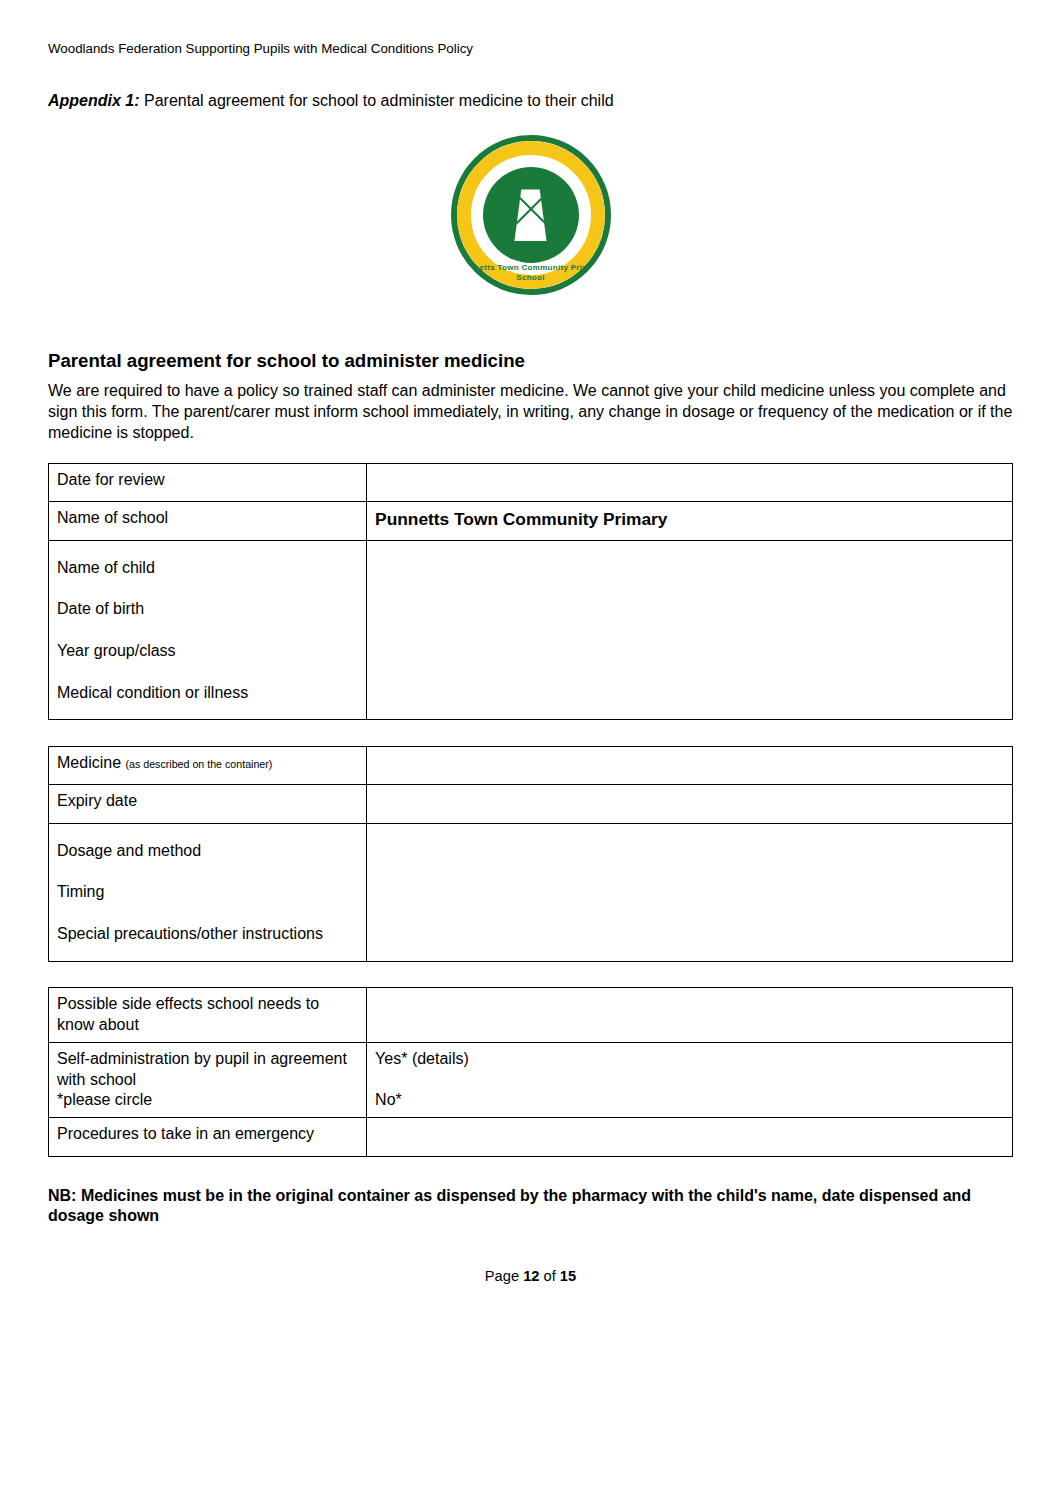Woodlands Federation Supporting Pupils with Medical Conditions Policy
Appendix 1: Parental agreement for school to administer medicine to their child
Punnetts Town Community Primary School
Parental agreement for school to administer medicine
We are required to have a policy so trained staff can administer medicine. We cannot give your child medicine unless you complete and sign this form. The parent/carer must inform school immediately, in writing, any change in dosage or frequency of the medication or if the medicine is stopped.
| Date for review | |
| Name of school | Punnetts Town Community Primary |
| Name of child Date of birth Year group/class Medical condition or illness | |
| Medicine (as described on the container) | |
| Expiry date | |
| Dosage and method Timing Special precautions/other instructions | |
| Possible side effects school needs to know about | |
| Self-administration by pupil in agreement with school *please circle | Yes* (details) No* |
| Procedures to take in an emergency | |
NB: Medicines must be in the original container as dispensed by the pharmacy with the child's name, date dispensed and dosage shown
Page 12 of 15